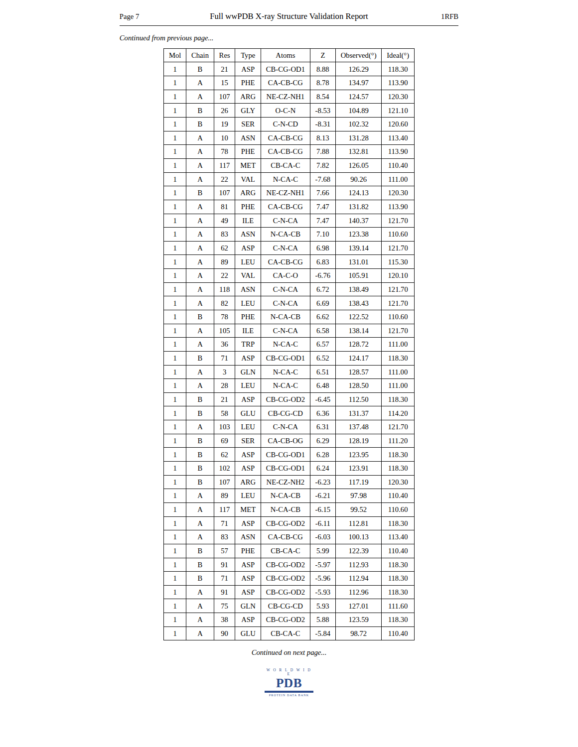Page 7
Full wwPDB X-ray Structure Validation Report
1RFB
Continued from previous page...
| Mol | Chain | Res | Type | Atoms | Z | Observed(°) | Ideal(°) |
| --- | --- | --- | --- | --- | --- | --- | --- |
| 1 | B | 21 | ASP | CB-CG-OD1 | 8.88 | 126.29 | 118.30 |
| 1 | A | 15 | PHE | CA-CB-CG | 8.78 | 134.97 | 113.90 |
| 1 | A | 107 | ARG | NE-CZ-NH1 | 8.54 | 124.57 | 120.30 |
| 1 | B | 26 | GLY | O-C-N | -8.53 | 104.89 | 121.10 |
| 1 | B | 19 | SER | C-N-CD | -8.31 | 102.32 | 120.60 |
| 1 | A | 10 | ASN | CA-CB-CG | 8.13 | 131.28 | 113.40 |
| 1 | A | 78 | PHE | CA-CB-CG | 7.88 | 132.81 | 113.90 |
| 1 | A | 117 | MET | CB-CA-C | 7.82 | 126.05 | 110.40 |
| 1 | A | 22 | VAL | N-CA-C | -7.68 | 90.26 | 111.00 |
| 1 | B | 107 | ARG | NE-CZ-NH1 | 7.66 | 124.13 | 120.30 |
| 1 | A | 81 | PHE | CA-CB-CG | 7.47 | 131.82 | 113.90 |
| 1 | A | 49 | ILE | C-N-CA | 7.47 | 140.37 | 121.70 |
| 1 | A | 83 | ASN | N-CA-CB | 7.10 | 123.38 | 110.60 |
| 1 | A | 62 | ASP | C-N-CA | 6.98 | 139.14 | 121.70 |
| 1 | A | 89 | LEU | CA-CB-CG | 6.83 | 131.01 | 115.30 |
| 1 | A | 22 | VAL | CA-C-O | -6.76 | 105.91 | 120.10 |
| 1 | A | 118 | ASN | C-N-CA | 6.72 | 138.49 | 121.70 |
| 1 | A | 82 | LEU | C-N-CA | 6.69 | 138.43 | 121.70 |
| 1 | B | 78 | PHE | N-CA-CB | 6.62 | 122.52 | 110.60 |
| 1 | A | 105 | ILE | C-N-CA | 6.58 | 138.14 | 121.70 |
| 1 | A | 36 | TRP | N-CA-C | 6.57 | 128.72 | 111.00 |
| 1 | B | 71 | ASP | CB-CG-OD1 | 6.52 | 124.17 | 118.30 |
| 1 | A | 3 | GLN | N-CA-C | 6.51 | 128.57 | 111.00 |
| 1 | A | 28 | LEU | N-CA-C | 6.48 | 128.50 | 111.00 |
| 1 | B | 21 | ASP | CB-CG-OD2 | -6.45 | 112.50 | 118.30 |
| 1 | B | 58 | GLU | CB-CG-CD | 6.36 | 131.37 | 114.20 |
| 1 | A | 103 | LEU | C-N-CA | 6.31 | 137.48 | 121.70 |
| 1 | B | 69 | SER | CA-CB-OG | 6.29 | 128.19 | 111.20 |
| 1 | B | 62 | ASP | CB-CG-OD1 | 6.28 | 123.95 | 118.30 |
| 1 | B | 102 | ASP | CB-CG-OD1 | 6.24 | 123.91 | 118.30 |
| 1 | B | 107 | ARG | NE-CZ-NH2 | -6.23 | 117.19 | 120.30 |
| 1 | A | 89 | LEU | N-CA-CB | -6.21 | 97.98 | 110.40 |
| 1 | A | 117 | MET | N-CA-CB | -6.15 | 99.52 | 110.60 |
| 1 | A | 71 | ASP | CB-CG-OD2 | -6.11 | 112.81 | 118.30 |
| 1 | A | 83 | ASN | CA-CB-CG | -6.03 | 100.13 | 113.40 |
| 1 | B | 57 | PHE | CB-CA-C | 5.99 | 122.39 | 110.40 |
| 1 | B | 91 | ASP | CB-CG-OD2 | -5.97 | 112.93 | 118.30 |
| 1 | B | 71 | ASP | CB-CG-OD2 | -5.96 | 112.94 | 118.30 |
| 1 | A | 91 | ASP | CB-CG-OD2 | -5.93 | 112.96 | 118.30 |
| 1 | A | 75 | GLN | CB-CG-CD | 5.93 | 127.01 | 111.60 |
| 1 | A | 38 | ASP | CB-CG-OD2 | 5.88 | 123.59 | 118.30 |
| 1 | A | 90 | GLU | CB-CA-C | -5.84 | 98.72 | 110.40 |
Continued on next page...
W O R L D W I D E
PDB
PROTEIN DATA BANK